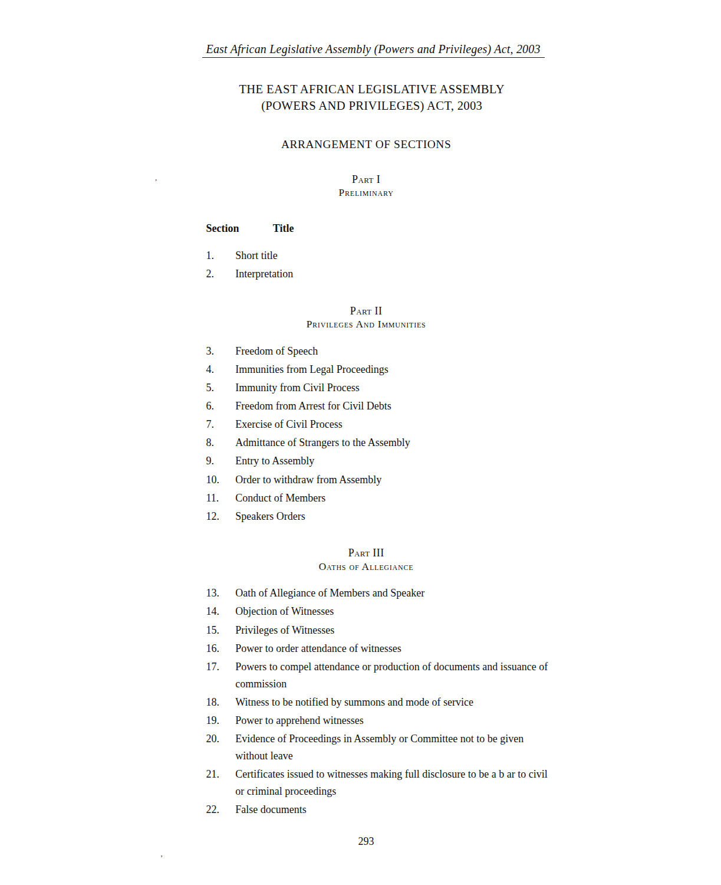East African Legislative Assembly (Powers and Privileges) Act, 2003
THE EAST AFRICAN LEGISLATIVE ASSEMBLY (POWERS AND PRIVILEGES) ACT, 2003
ARRANGEMENT OF SECTIONS
Part I
Preliminary
Section Title
1. Short title
2. Interpretation
Part II
Privileges And Immunities
3. Freedom of Speech
4. Immunities from Legal Proceedings
5. Immunity from Civil Process
6. Freedom from Arrest for Civil Debts
7. Exercise of Civil Process
8. Admittance of Strangers to the Assembly
9. Entry to Assembly
10. Order to withdraw from Assembly
11. Conduct of Members
12. Speakers Orders
Part III
Oaths of Allegiance
13. Oath of Allegiance of Members and Speaker
14. Objection of Witnesses
15. Privileges of Witnesses
16. Power to order attendance of witnesses
17. Powers to compel attendance or production of documents and issuance of commission
18. Witness to be notified by summons and mode of service
19. Power to apprehend witnesses
20. Evidence of Proceedings in Assembly or Committee not to be given without leave
21. Certificates issued to witnesses making full disclosure to be a b ar to civil or criminal proceedings
22. False documents
293
,
,